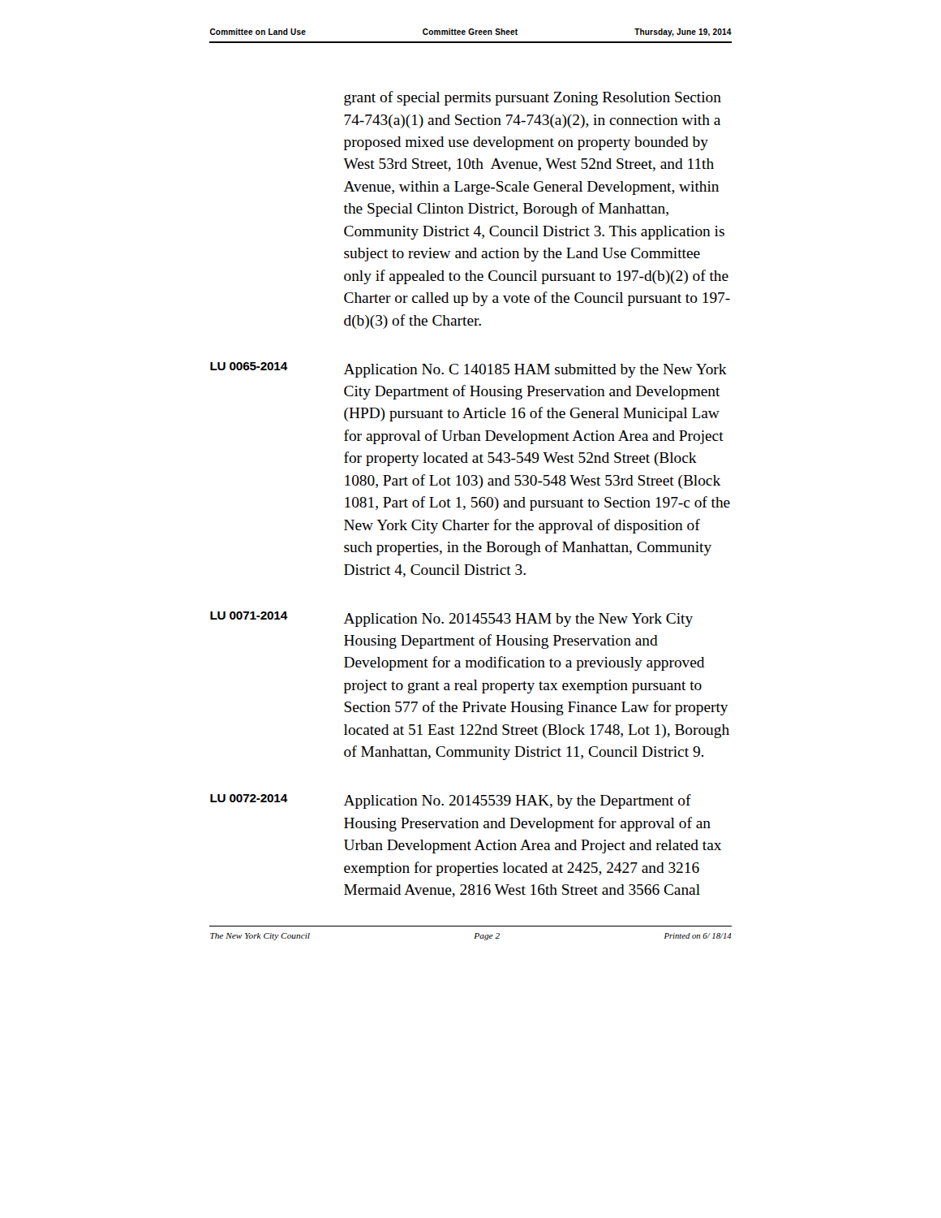Committee on Land Use
Committee Green Sheet
Thursday, June 19, 2014
grant of special permits pursuant Zoning Resolution Section 74-743(a)(1) and Section 74-743(a)(2), in connection with a proposed mixed use development on property bounded by West 53rd Street, 10th Avenue, West 52nd Street, and 11th Avenue, within a Large-Scale General Development, within the Special Clinton District, Borough of Manhattan, Community District 4, Council District 3. This application is subject to review and action by the Land Use Committee only if appealed to the Council pursuant to 197-d(b)(2) of the Charter or called up by a vote of the Council pursuant to 197-d(b)(3) of the Charter.
LU 0065-2014
Application No. C 140185 HAM submitted by the New York City Department of Housing Preservation and Development (HPD) pursuant to Article 16 of the General Municipal Law for approval of Urban Development Action Area and Project for property located at 543-549 West 52nd Street (Block 1080, Part of Lot 103) and 530-548 West 53rd Street (Block 1081, Part of Lot 1, 560) and pursuant to Section 197-c of the New York City Charter for the approval of disposition of such properties, in the Borough of Manhattan, Community District 4, Council District 3.
LU 0071-2014
Application No. 20145543 HAM by the New York City Housing Department of Housing Preservation and Development for a modification to a previously approved project to grant a real property tax exemption pursuant to Section 577 of the Private Housing Finance Law for property located at 51 East 122nd Street (Block 1748, Lot 1), Borough of Manhattan, Community District 11, Council District 9.
LU 0072-2014
Application No. 20145539 HAK, by the Department of Housing Preservation and Development for approval of an Urban Development Action Area and Project and related tax exemption for properties located at 2425, 2427 and 3216 Mermaid Avenue, 2816 West 16th Street and 3566 Canal
The New York City Council
Page 2
Printed on 6/ 18/14